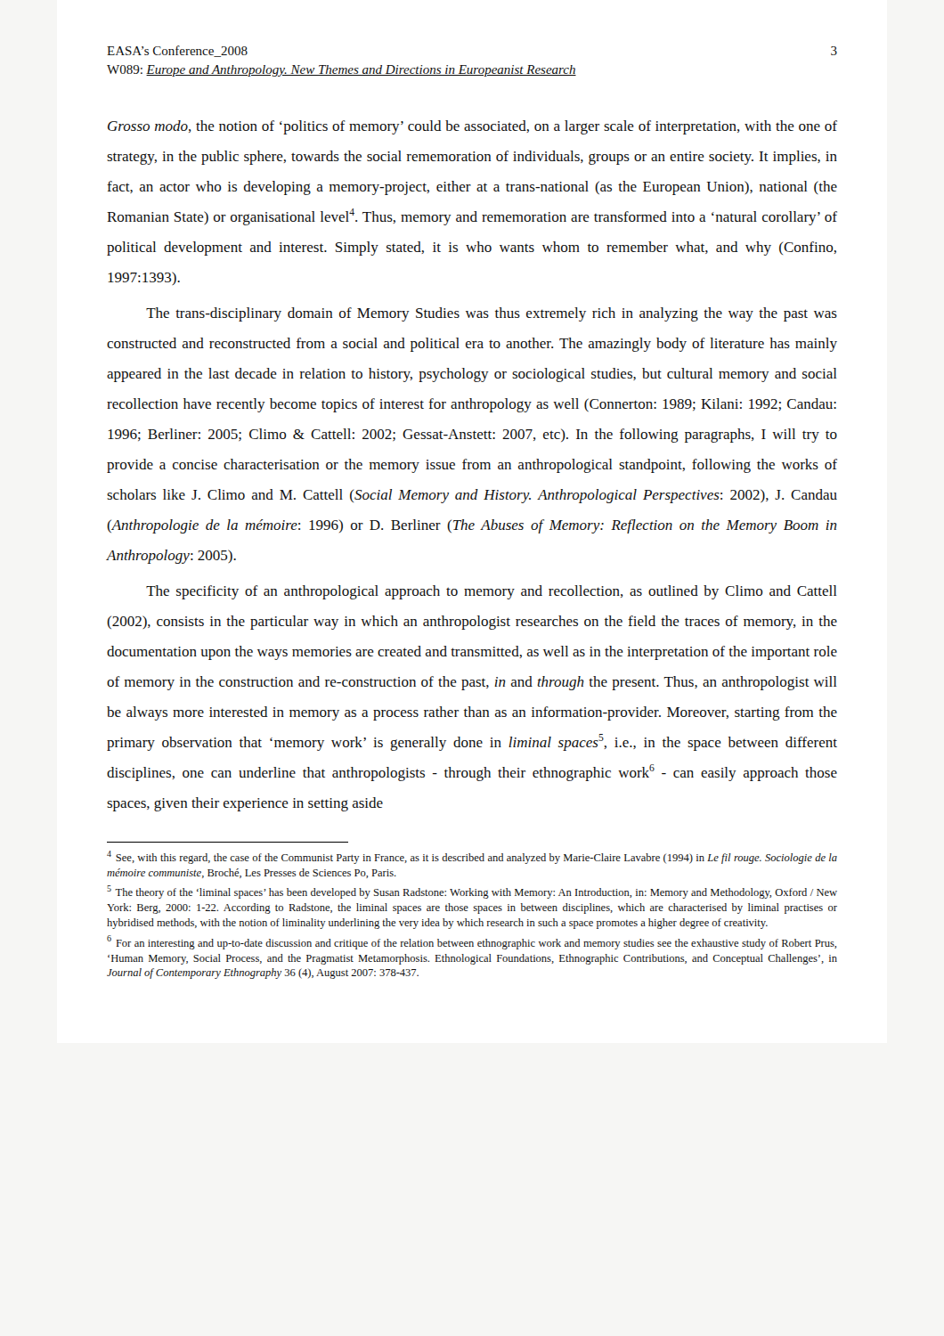EASA’s Conference_2008
3
W089: Europe and Anthropology. New Themes and Directions in Europeanist Research
Grosso modo, the notion of ‘politics of memory’ could be associated, on a larger scale of interpretation, with the one of strategy, in the public sphere, towards the social rememoration of individuals, groups or an entire society. It implies, in fact, an actor who is developing a memory-project, either at a trans-national (as the European Union), national (the Romanian State) or organisational level4. Thus, memory and rememoration are transformed into a ‘natural corollary’ of political development and interest. Simply stated, it is who wants whom to remember what, and why (Confino, 1997:1393).
The trans-disciplinary domain of Memory Studies was thus extremely rich in analyzing the way the past was constructed and reconstructed from a social and political era to another. The amazingly body of literature has mainly appeared in the last decade in relation to history, psychology or sociological studies, but cultural memory and social recollection have recently become topics of interest for anthropology as well (Connerton: 1989; Kilani: 1992; Candau: 1996; Berliner: 2005; Climo & Cattell: 2002; Gessat-Anstett: 2007, etc). In the following paragraphs, I will try to provide a concise characterisation or the memory issue from an anthropological standpoint, following the works of scholars like J. Climo and M. Cattell (Social Memory and History. Anthropological Perspectives: 2002), J. Candau (Anthropologie de la mémoire: 1996) or D. Berliner (The Abuses of Memory: Reflection on the Memory Boom in Anthropology: 2005).
The specificity of an anthropological approach to memory and recollection, as outlined by Climo and Cattell (2002), consists in the particular way in which an anthropologist researches on the field the traces of memory, in the documentation upon the ways memories are created and transmitted, as well as in the interpretation of the important role of memory in the construction and re-construction of the past, in and through the present. Thus, an anthropologist will be always more interested in memory as a process rather than as an information-provider. Moreover, starting from the primary observation that ‘memory work’ is generally done in liminal spaces5, i.e., in the space between different disciplines, one can underline that anthropologists - through their ethnographic work6 - can easily approach those spaces, given their experience in setting aside
4 See, with this regard, the case of the Communist Party in France, as it is described and analyzed by Marie-Claire Lavabre (1994) in Le fil rouge. Sociologie de la mémoire communiste, Broché, Les Presses de Sciences Po, Paris.
5 The theory of the ‘liminal spaces’ has been developed by Susan Radstone: Working with Memory: An Introduction, in: Memory and Methodology, Oxford / New York: Berg, 2000: 1-22. According to Radstone, the liminal spaces are those spaces in between disciplines, which are characterised by liminal practises or hybridised methods, with the notion of liminality underlining the very idea by which research in such a space promotes a higher degree of creativity.
6 For an interesting and up-to-date discussion and critique of the relation between ethnographic work and memory studies see the exhaustive study of Robert Prus, ‘Human Memory, Social Process, and the Pragmatist Metamorphosis. Ethnological Foundations, Ethnographic Contributions, and Conceptual Challenges’, in Journal of Contemporary Ethnography 36 (4), August 2007: 378-437.